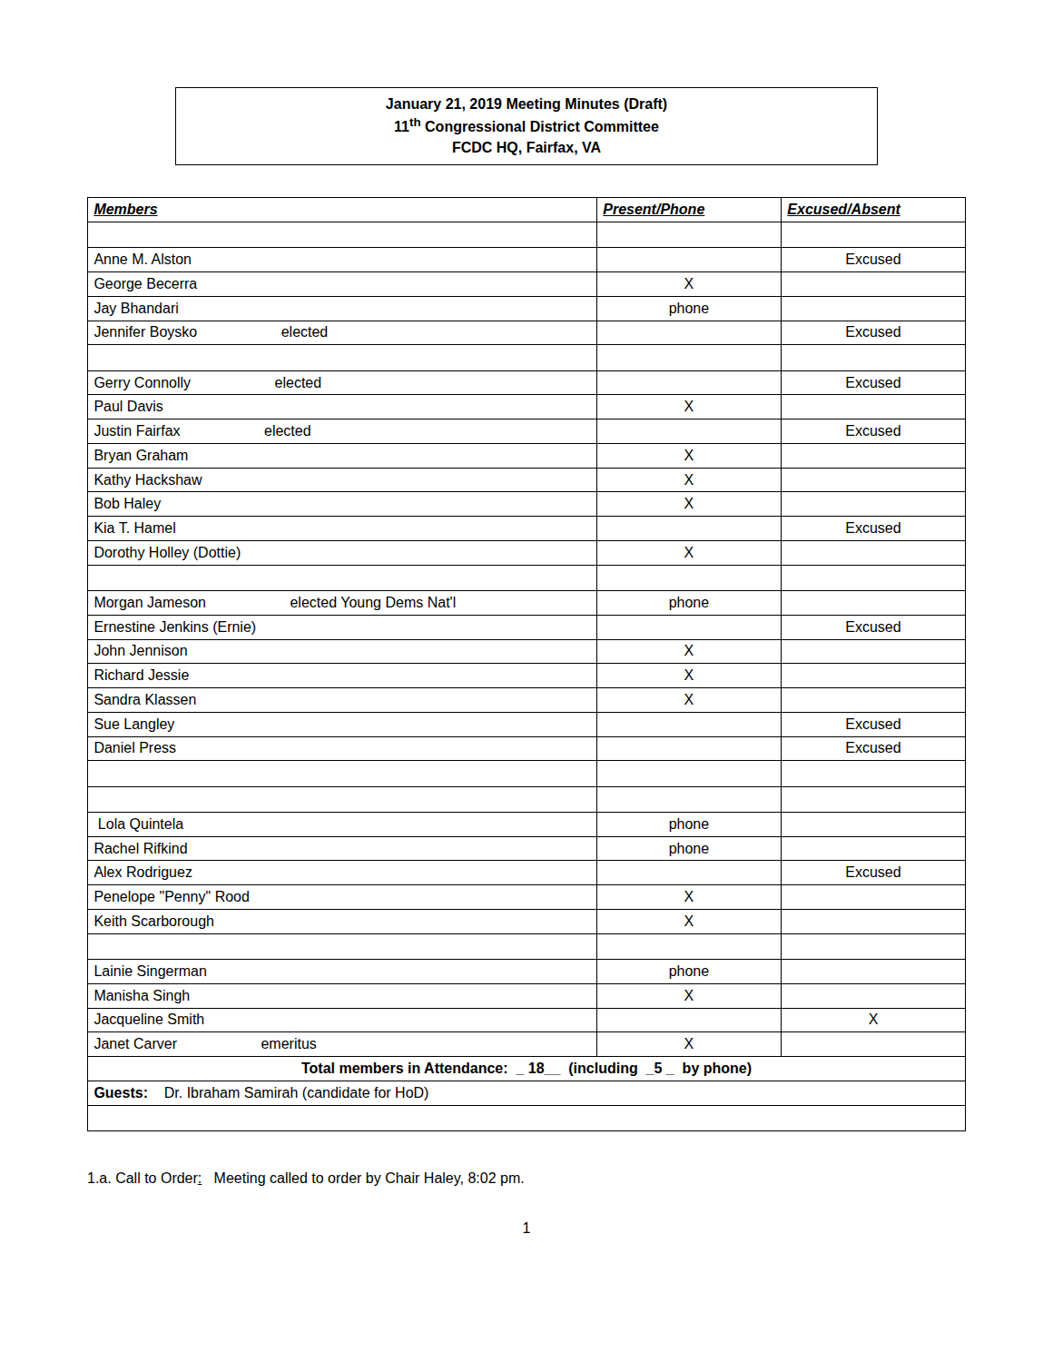January 21, 2019 Meeting Minutes (Draft)
11th Congressional District Committee
FCDC HQ, Fairfax, VA
| Members | Present/Phone | Excused/Absent |
| --- | --- | --- |
| Anne M. Alston | | Excused |
| George Becerra | X | |
| Jay Bhandari | phone | |
| Jennifer Boysko elected | | Excused |
| Gerry Connolly elected | | Excused |
| Paul Davis | X | |
| Justin Fairfax elected | | Excused |
| Bryan Graham | X | |
| Kathy Hackshaw | X | |
| Bob Haley | X | |
| Kia T. Hamel | | Excused |
| Dorothy Holley (Dottie) | X | |
| Morgan Jameson elected Young Dems Nat'l | phone | |
| Ernestine Jenkins (Ernie) | | Excused |
| John Jennison | X | |
| Richard Jessie | X | |
| Sandra Klassen | X | |
| Sue Langley | | Excused |
| Daniel Press | | Excused |
| Lola Quintela | phone | |
| Rachel Rifkind | phone | |
| Alex Rodriguez | | Excused |
| Penelope "Penny" Rood | X | |
| Keith Scarborough | X | |
| Lainie Singerman | phone | |
| Manisha Singh | X | |
| Jacqueline Smith | | X |
| Janet Carver emeritus | X | |
| Total members in Attendance: _ 18__ (including _5 _ by phone) |
| Guests: Dr. Ibraham Samirah (candidate for HoD) |
1.a. Call to Order: Meeting called to order by Chair Haley, 8:02 pm.
1